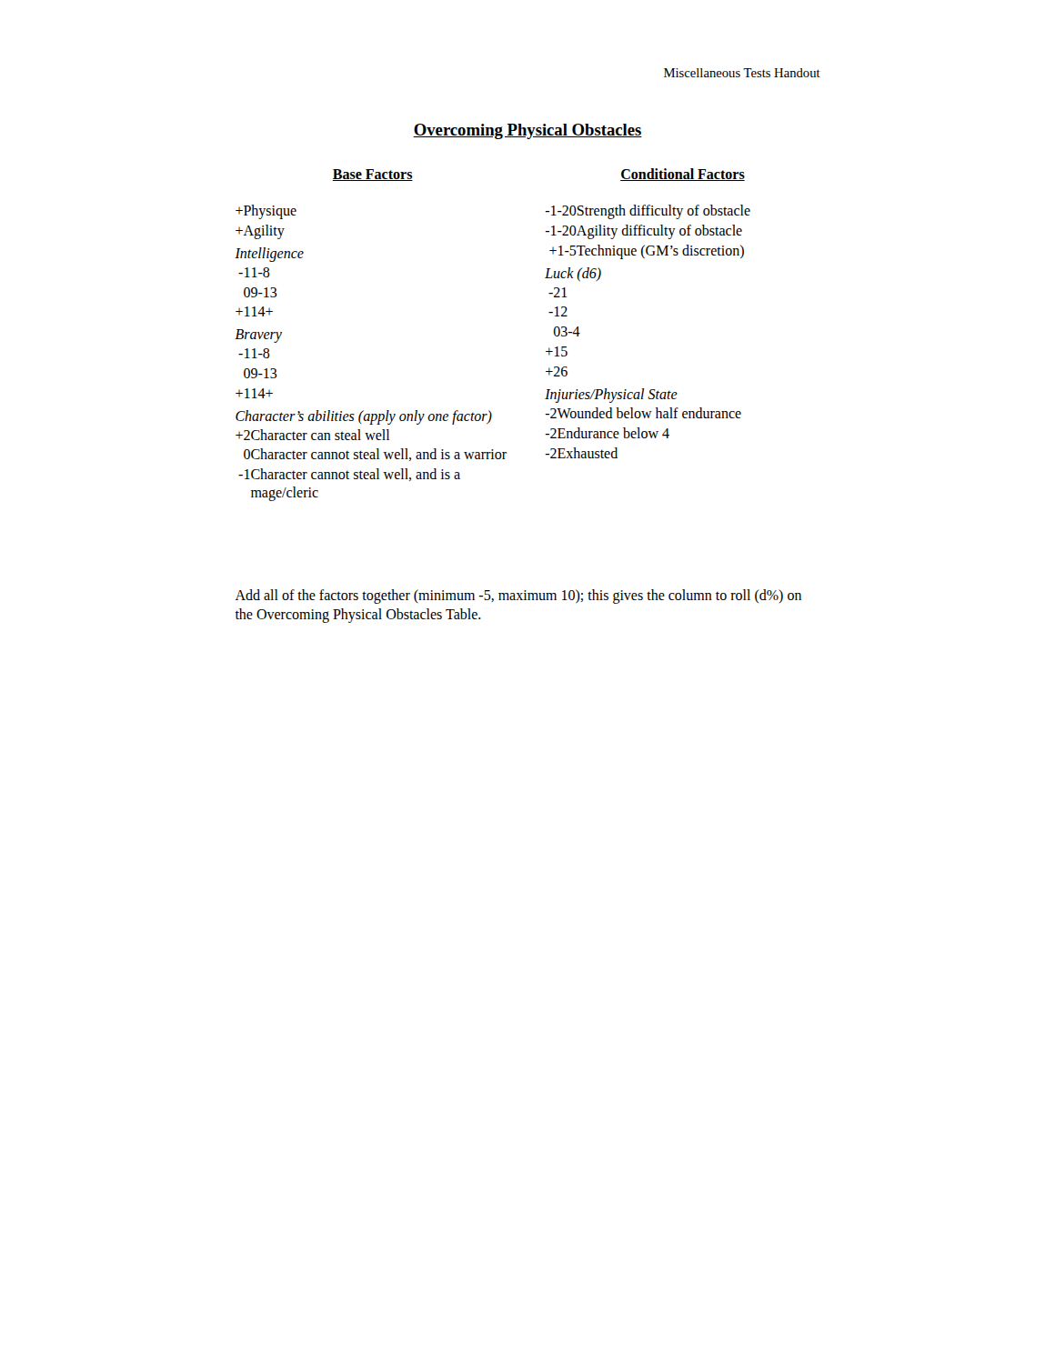Miscellaneous Tests Handout
Overcoming Physical Obstacles
Base Factors
| + | Physique |
| + | Agility |
Intelligence
| -1 | 1-8 |
| 0 | 9-13 |
| +1 | 14+ |
Bravery
| -1 | 1-8 |
| 0 | 9-13 |
| +1 | 14+ |
Character’s abilities (apply only one factor)
| +2 | Character can steal well |
| 0 | Character cannot steal well, and is a warrior |
| -1 | Character cannot steal well, and is a mage/cleric |
Conditional Factors
| -1-20 | Strength difficulty of obstacle |
| -1-20 | Agility difficulty of obstacle |
| +1-5 | Technique (GM’s discretion) |
Luck (d6)
| -2 | 1 |
| -1 | 2 |
| 0 | 3-4 |
| +1 | 5 |
| +2 | 6 |
Injuries/Physical State
| -2 | Wounded below half endurance |
| -2 | Endurance below 4 |
| -2 | Exhausted |
Add all of the factors together (minimum -5, maximum 10); this gives the column to roll (d%) on the Overcoming Physical Obstacles Table.